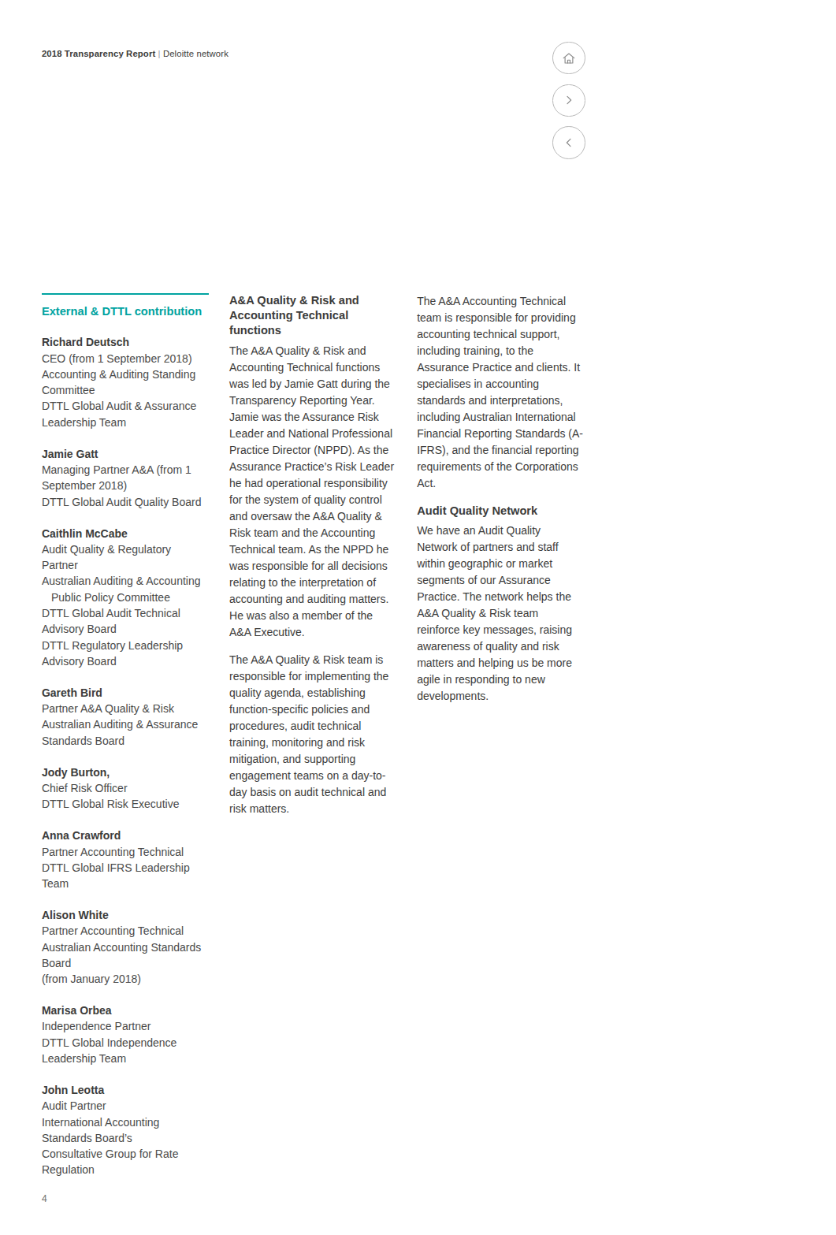2018 Transparency Report | Deloitte network
External & DTTL contribution
Richard Deutsch
CEO (from 1 September 2018)
Accounting & Auditing Standing Committee
DTTL Global Audit & Assurance Leadership Team
Jamie Gatt
Managing Partner A&A (from 1 September 2018)
DTTL Global Audit Quality Board
Caithlin McCabe
Audit Quality & Regulatory Partner
Australian Auditing & Accounting
Public Policy Committee
DTTL Global Audit Technical Advisory Board
DTTL Regulatory Leadership Advisory Board
Gareth Bird
Partner A&A Quality & Risk
Australian Auditing & Assurance Standards Board
Jody Burton,
Chief Risk Officer
DTTL Global Risk Executive
Anna Crawford
Partner Accounting Technical
DTTL Global IFRS Leadership Team
Alison White
Partner Accounting Technical
Australian Accounting Standards Board
(from January 2018)
Marisa Orbea
Independence Partner
DTTL Global Independence Leadership Team
John Leotta
Audit Partner
International Accounting Standards Board’s
Consultative Group for Rate Regulation
A&A Quality & Risk and Accounting Technical functions
The A&A Quality & Risk and Accounting Technical functions was led by Jamie Gatt during the Transparency Reporting Year. Jamie was the Assurance Risk Leader and National Professional Practice Director (NPPD). As the Assurance Practice’s Risk Leader he had operational responsibility for the system of quality control and oversaw the A&A Quality & Risk team and the Accounting Technical team. As the NPPD he was responsible for all decisions relating to the interpretation of accounting and auditing matters. He was also a member of the A&A Executive.
The A&A Quality & Risk team is responsible for implementing the quality agenda, establishing function-specific policies and procedures, audit technical training, monitoring and risk mitigation, and supporting engagement teams on a day-to-day basis on audit technical and risk matters.
The A&A Accounting Technical team is responsible for providing accounting technical support, including training, to the Assurance Practice and clients. It specialises in accounting standards and interpretations, including Australian International Financial Reporting Standards (A-IFRS), and the financial reporting requirements of the Corporations Act.
Audit Quality Network
We have an Audit Quality Network of partners and staff within geographic or market segments of our Assurance Practice. The network helps the A&A Quality & Risk team reinforce key messages, raising awareness of quality and risk matters and helping us be more agile in responding to new developments.
4